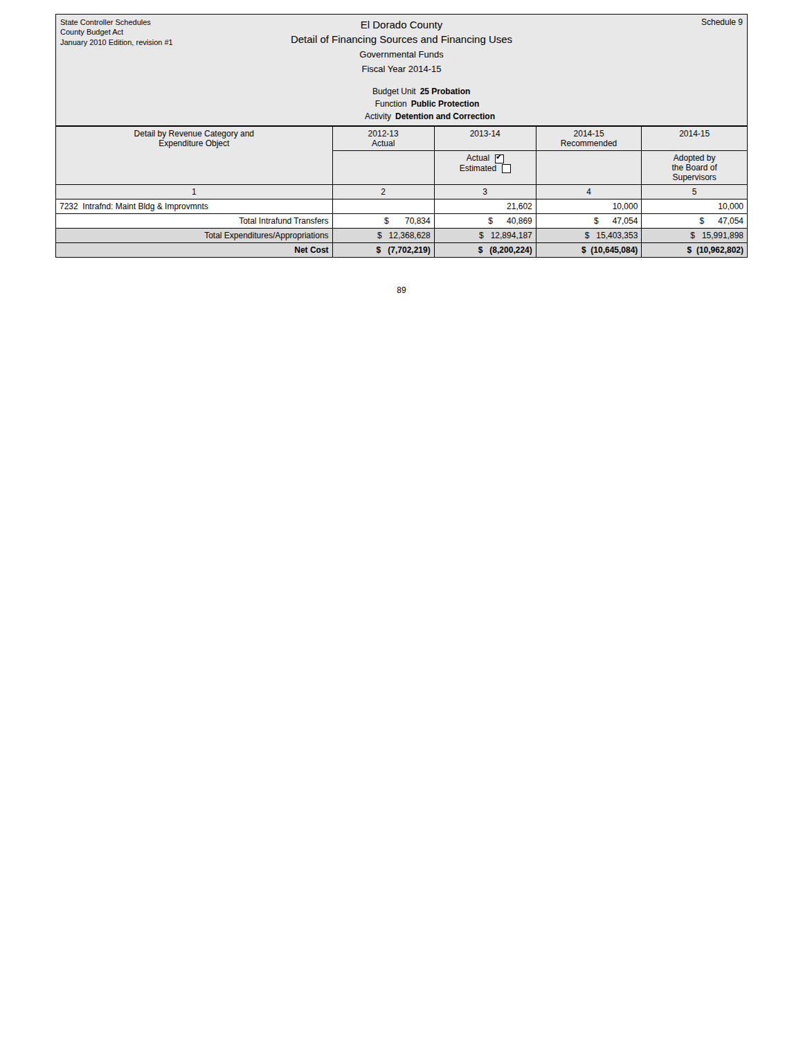| State Controller Schedules County Budget Act January 2010 Edition, revision #1 | El Dorado County Detail of Financing Sources and Financing Uses Governmental Funds Fiscal Year 2014-15 | Schedule 9 |
| Budget Unit 25 Probation Function Public Protection Activity Detention and Correction |
| Detail by Revenue Category and Expenditure Object | 2012-13 Actual | 2013-14 | 2014-15 Recommended | 2014-15 |
| --- | --- | --- | --- | --- |
| | Actual Estimated | | Adopted by the Board of Supervisors |
| 1 | 2 | 3 | 4 | 5 |
| 7232 Intrafnd: Maint Bldg & Improvmnts | | 21,602 | 10,000 | 10,000 |
| Total Intrafund Transfers | $ 70,834 | $ 40,869 | $ 47,054 | $ 47,054 |
| Total Expenditures/Appropriations | $ 12,368,628 | $ 12,894,187 | $ 15,403,353 | $ 15,991,898 |
| Net Cost | $ (7,702,219) | $ (8,200,224) | $ (10,645,084) | $ (10,962,802) |
89